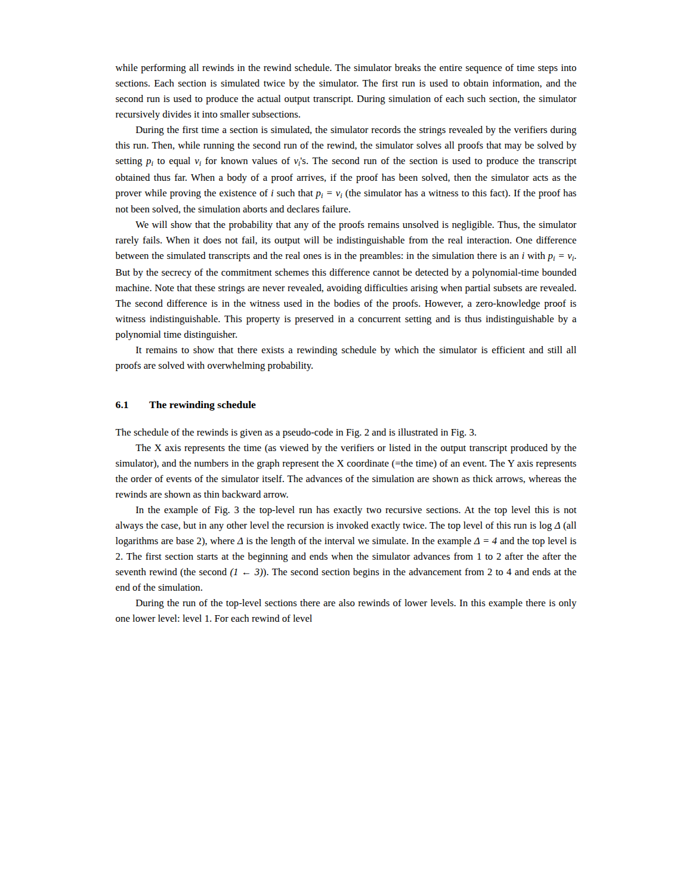while performing all rewinds in the rewind schedule. The simulator breaks the entire sequence of time steps into sections. Each section is simulated twice by the simulator. The first run is used to obtain information, and the second run is used to produce the actual output transcript. During simulation of each such section, the simulator recursively divides it into smaller subsections.
During the first time a section is simulated, the simulator records the strings revealed by the verifiers during this run. Then, while running the second run of the rewind, the simulator solves all proofs that may be solved by setting pi to equal vi for known values of vi's. The second run of the section is used to produce the transcript obtained thus far. When a body of a proof arrives, if the proof has been solved, then the simulator acts as the prover while proving the existence of i such that pi = vi (the simulator has a witness to this fact). If the proof has not been solved, the simulation aborts and declares failure.
We will show that the probability that any of the proofs remains unsolved is negligible. Thus, the simulator rarely fails. When it does not fail, its output will be indistinguishable from the real interaction. One difference between the simulated transcripts and the real ones is in the preambles: in the simulation there is an i with pi = vi. But by the secrecy of the commitment schemes this difference cannot be detected by a polynomial-time bounded machine. Note that these strings are never revealed, avoiding difficulties arising when partial subsets are revealed. The second difference is in the witness used in the bodies of the proofs. However, a zero-knowledge proof is witness indistinguishable. This property is preserved in a concurrent setting and is thus indistinguishable by a polynomial time distinguisher.
It remains to show that there exists a rewinding schedule by which the simulator is efficient and still all proofs are solved with overwhelming probability.
6.1 The rewinding schedule
The schedule of the rewinds is given as a pseudo-code in Fig. 2 and is illustrated in Fig. 3.
The X axis represents the time (as viewed by the verifiers or listed in the output transcript produced by the simulator), and the numbers in the graph represent the X coordinate (=the time) of an event. The Y axis represents the order of events of the simulator itself. The advances of the simulation are shown as thick arrows, whereas the rewinds are shown as thin backward arrow.
In the example of Fig. 3 the top-level run has exactly two recursive sections. At the top level this is not always the case, but in any other level the recursion is invoked exactly twice. The top level of this run is log Δ (all logarithms are base 2), where Δ is the length of the interval we simulate. In the example Δ = 4 and the top level is 2. The first section starts at the beginning and ends when the simulator advances from 1 to 2 after the after the seventh rewind (the second (1 ← 3)). The second section begins in the advancement from 2 to 4 and ends at the end of the simulation.
During the run of the top-level sections there are also rewinds of lower levels. In this example there is only one lower level: level 1. For each rewind of level